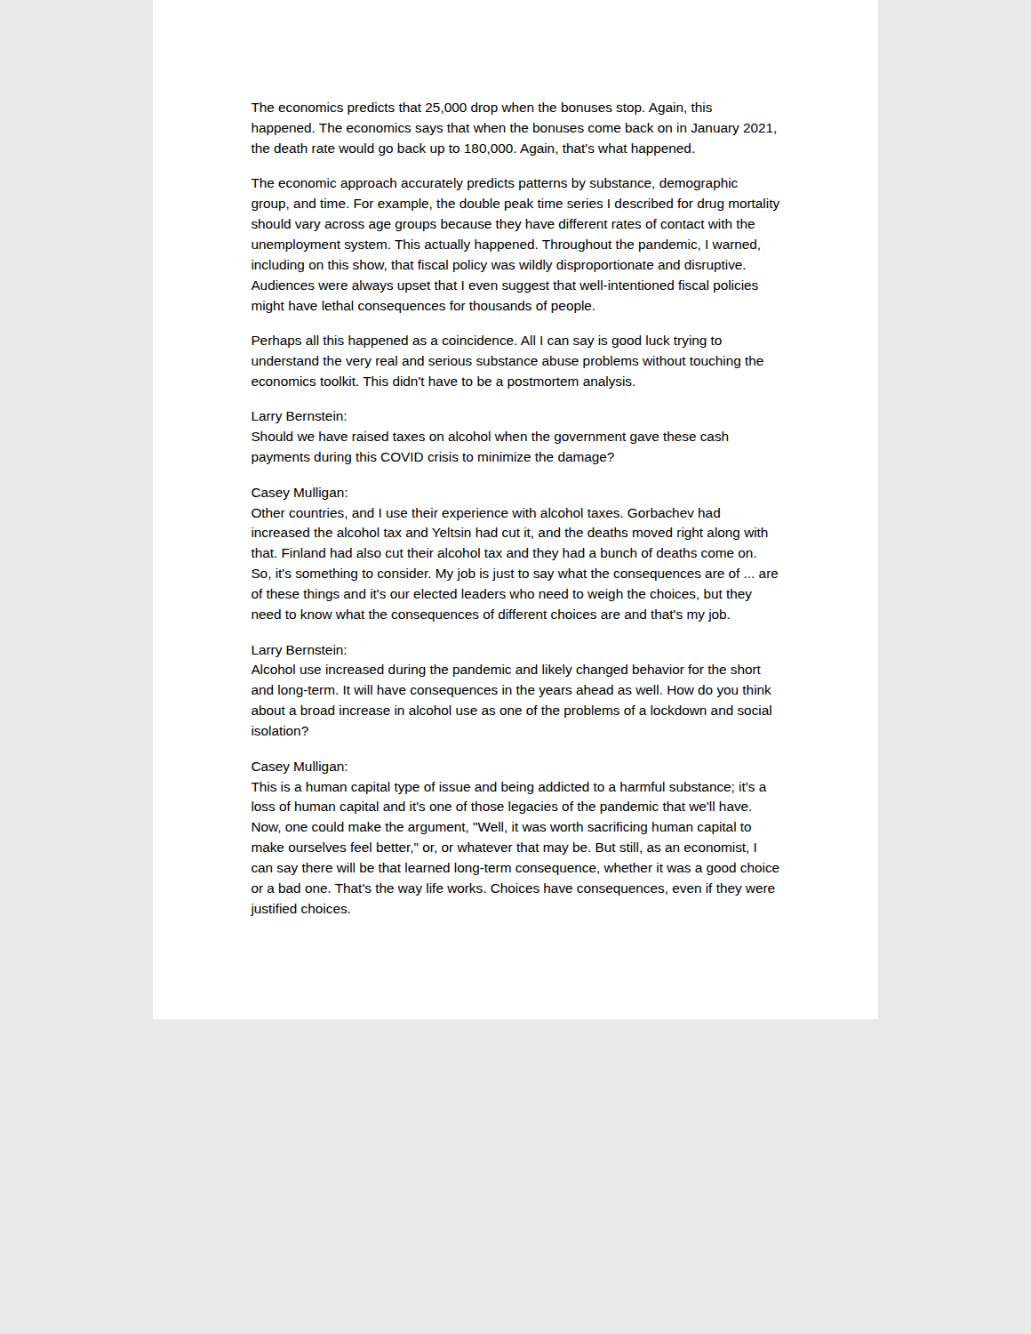The economics predicts that 25,000 drop when the bonuses stop. Again, this happened. The economics says that when the bonuses come back on in January 2021, the death rate would go back up to 180,000. Again, that's what happened.
The economic approach accurately predicts patterns by substance, demographic group, and time. For example, the double peak time series I described for drug mortality should vary across age groups because they have different rates of contact with the unemployment system. This actually happened. Throughout the pandemic, I warned, including on this show, that fiscal policy was wildly disproportionate and disruptive. Audiences were always upset that I even suggest that well-intentioned fiscal policies might have lethal consequences for thousands of people.
Perhaps all this happened as a coincidence. All I can say is good luck trying to understand the very real and serious substance abuse problems without touching the economics toolkit. This didn't have to be a postmortem analysis.
Larry Bernstein:
Should we have raised taxes on alcohol when the government gave these cash payments during this COVID crisis to minimize the damage?
Casey Mulligan:
Other countries, and I use their experience with alcohol taxes. Gorbachev had increased the alcohol tax and Yeltsin had cut it, and the deaths moved right along with that. Finland had also cut their alcohol tax and they had a bunch of deaths come on. So, it's something to consider. My job is just to say what the consequences are of ... are of these things and it's our elected leaders who need to weigh the choices, but they need to know what the consequences of different choices are and that's my job.
Larry Bernstein:
Alcohol use increased during the pandemic and likely changed behavior for the short and long-term. It will have consequences in the years ahead as well. How do you think about a broad increase in alcohol use as one of the problems of a lockdown and social isolation?
Casey Mulligan:
This is a human capital type of issue and being addicted to a harmful substance; it's a loss of human capital and it's one of those legacies of the pandemic that we'll have. Now, one could make the argument, "Well, it was worth sacrificing human capital to make ourselves feel better," or, or whatever that may be. But still, as an economist, I can say there will be that learned long-term consequence, whether it was a good choice or a bad one. That's the way life works. Choices have consequences, even if they were justified choices.